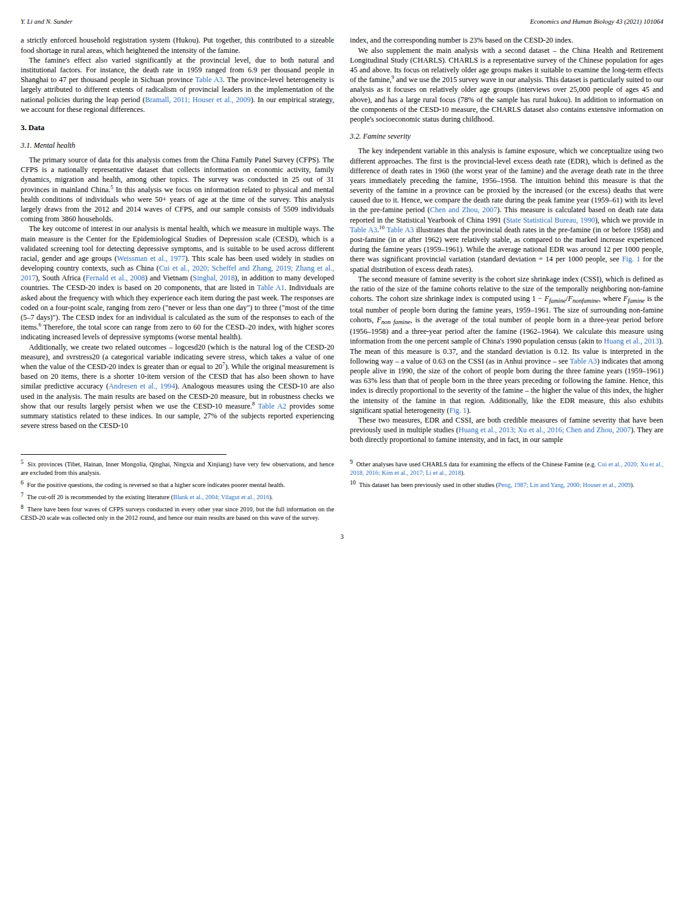Y. Li and N. Sunder
Economics and Human Biology 43 (2021) 101064
a strictly enforced household registration system (Hukou). Put together, this contributed to a sizeable food shortage in rural areas, which heightened the intensity of the famine.
The famine's effect also varied significantly at the provincial level, due to both natural and institutional factors. For instance, the death rate in 1959 ranged from 6.9 per thousand people in Shanghai to 47 per thousand people in Sichuan province Table A3. The province-level heterogeneity is largely attributed to different extents of radicalism of provincial leaders in the implementation of the national policies during the leap period (Bramall, 2011; Houser et al., 2009). In our empirical strategy, we account for these regional differences.
3. Data
3.1. Mental health
The primary source of data for this analysis comes from the China Family Panel Survey (CFPS). The CFPS is a nationally representative dataset that collects information on economic activity, family dynamics, migration and health, among other topics. The survey was conducted in 25 out of 31 provinces in mainland China.5 In this analysis we focus on information related to physical and mental health conditions of individuals who were 50+ years of age at the time of the survey. This analysis largely draws from the 2012 and 2014 waves of CFPS, and our sample consists of 5509 individuals coming from 3860 households.
The key outcome of interest in our analysis is mental health, which we measure in multiple ways. The main measure is the Center for the Epidemiological Studies of Depression scale (CESD), which is a validated screening tool for detecting depressive symptoms, and is suitable to be used across different racial, gender and age groups (Weissman et al., 1977). This scale has been used widely in studies on developing country contexts, such as China (Cui et al., 2020; Scheffel and Zhang, 2019; Zhang et al., 2017), South Africa (Fernald et al., 2008) and Vietnam (Singhal, 2018), in addition to many developed countries. The CESD-20 index is based on 20 components, that are listed in Table A1. Individuals are asked about the frequency with which they experience each item during the past week. The responses are coded on a four-point scale, ranging from zero ("never or less than one day") to three ("most of the time (5–7 days)"). The CESD index for an individual is calculated as the sum of the responses to each of the items.6 Therefore, the total score can range from zero to 60 for the CESD–20 index, with higher scores indicating increased levels of depressive symptoms (worse mental health).
Additionally, we create two related outcomes – logcesd20 (which is the natural log of the CESD-20 measure), and svrstress20 (a categorical variable indicating severe stress, which takes a value of one when the value of the CESD-20 index is greater than or equal to 207). While the original measurement is based on 20 items, there is a shorter 10-item version of the CESD that has also been shown to have similar predictive accuracy (Andresen et al., 1994). Analogous measures using the CESD-10 are also used in the analysis. The main results are based on the CESD-20 measure, but in robustness checks we show that our results largely persist when we use the CESD-10 measure.8 Table A2 provides some summary statistics related to these indices. In our sample, 27% of the subjects reported experiencing severe stress based on the CESD-10
index, and the corresponding number is 23% based on the CESD-20 index.
We also supplement the main analysis with a second dataset – the China Health and Retirement Longitudinal Study (CHARLS). CHARLS is a representative survey of the Chinese population for ages 45 and above. Its focus on relatively older age groups makes it suitable to examine the long-term effects of the famine,9 and we use the 2015 survey wave in our analysis. This dataset is particularly suited to our analysis as it focuses on relatively older age groups (interviews over 25,000 people of ages 45 and above), and has a large rural focus (78% of the sample has rural hukou). In addition to information on the components of the CESD-10 measure, the CHARLS dataset also contains extensive information on people's socioeconomic status during childhood.
3.2. Famine severity
The key independent variable in this analysis is famine exposure, which we conceptualize using two different approaches. The first is the provincial-level excess death rate (EDR), which is defined as the difference of death rates in 1960 (the worst year of the famine) and the average death rate in the three years immediately preceding the famine, 1956–1958. The intuition behind this measure is that the severity of the famine in a province can be proxied by the increased (or the excess) deaths that were caused due to it. Hence, we compare the death rate during the peak famine year (1959–61) with its level in the pre-famine period (Chen and Zhou, 2007). This measure is calculated based on death rate data reported in the Statistical Yearbook of China 1991 (State Statistical Bureau, 1990), which we provide in Table A3.10 Table A3 illustrates that the provincial death rates in the pre-famine (in or before 1958) and post-famine (in or after 1962) were relatively stable, as compared to the marked increase experienced during the famine years (1959–1961). While the average national EDR was around 12 per 1000 people, there was significant provincial variation (standard deviation = 14 per 1000 people, see Fig. 1 for the spatial distribution of excess death rates).
The second measure of famine severity is the cohort size shrinkage index (CSSI), which is defined as the ratio of the size of the famine cohorts relative to the size of the temporally neighboring non-famine cohorts. The cohort size shrinkage index is computed using 1 − Ffamine/Fnonfamine, where Ffamine is the total number of people born during the famine years, 1959–1961. The size of surrounding non-famine cohorts, Fnon famine, is the average of the total number of people born in a three-year period before (1956–1958) and a three-year period after the famine (1962–1964). We calculate this measure using information from the one percent sample of China's 1990 population census (akin to Huang et al., 2013). The mean of this measure is 0.37, and the standard deviation is 0.12. Its value is interpreted in the following way – a value of 0.63 on the CSSI (as in Anhui province – see Table A3) indicates that among people alive in 1990, the size of the cohort of people born during the three famine years (1959–1961) was 63% less than that of people born in the three years preceding or following the famine. Hence, this index is directly proportional to the severity of the famine – the higher the value of this index, the higher the intensity of the famine in that region. Additionally, like the EDR measure, this also exhibits significant spatial heterogeneity (Fig. 1).
These two measures, EDR and CSSI, are both credible measures of famine severity that have been previously used in multiple studies (Huang et al., 2013; Xu et al., 2016; Chen and Zhou, 2007). They are both directly proportional to famine intensity, and in fact, in our sample
5 Six provinces (Tibet, Hainan, Inner Mongolia, Qinghai, Ningxia and Xinjiang) have very few observations, and hence are excluded from this analysis.
6 For the positive questions, the coding is reversed so that a higher score indicates poorer mental health.
7 The cut-off 20 is recommended by the existing literature (Blank et al., 2004; Vilagut et al., 2016).
8 There have been four waves of CFPS surveys conducted in every other year since 2010, but the full information on the CESD-20 scale was collected only in the 2012 round, and hence our main results are based on this wave of the survey.
9 Other analyses have used CHARLS data for examining the effects of the Chinese Famine (e.g. Cui et al., 2020; Xu et al., 2018, 2016; Kim et al., 2017; Li et al., 2018).
10 This dataset has been previously used in other studies (Peng, 1987; Lin and Yang, 2000; Houser et al., 2009).
3